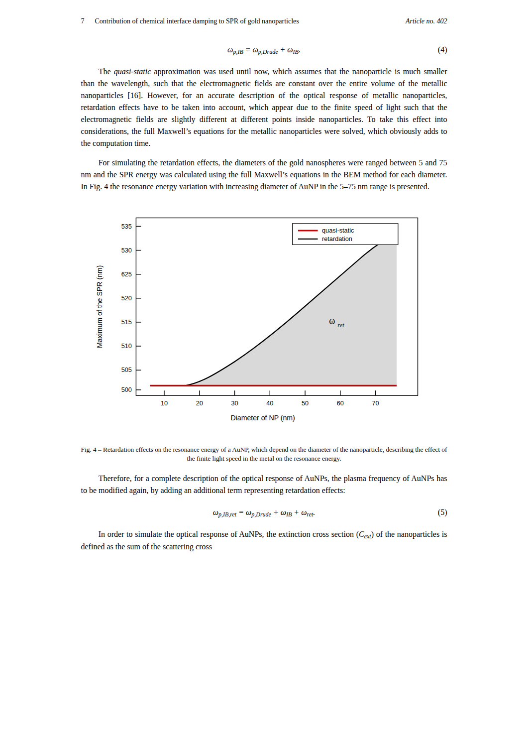7 Contribution of chemical interface damping to SPR of gold nanoparticles Article no. 402
ωp,IB = ωp,Drude + ωIB. (4)
The quasi-static approximation was used until now, which assumes that the nanoparticle is much smaller than the wavelength, such that the electromagnetic fields are constant over the entire volume of the metallic nanoparticles [16]. However, for an accurate description of the optical response of metallic nanoparticles, retardation effects have to be taken into account, which appear due to the finite speed of light such that the electromagnetic fields are slightly different at different points inside nanoparticles. To take this effect into considerations, the full Maxwell’s equations for the metallic nanoparticles were solved, which obviously adds to the computation time.
For simulating the retardation effects, the diameters of the gold nanospheres were ranged between 5 and 75 nm and the SPR energy was calculated using the full Maxwell’s equations in the BEM method for each diameter. In Fig. 4 the resonance energy variation with increasing diameter of AuNP in the 5–75 nm range is presented.
535 530 625 520 515 510 505 500 10 20 30 40 50 60 70 Diameter of NP (nm) Maximum of the SPR (nm) quasi-static retardation ω ret
Fig. 4 – Retardation effects on the resonance energy of a AuNP, which depend on the diameter of the nanoparticle, describing the effect of the finite light speed in the metal on the resonance energy.
Therefore, for a complete description of the optical response of AuNPs, the plasma frequency of AuNPs has to be modified again, by adding an additional term representing retardation effects:
ωp,IB,ret = ωp,Drude + ωIB + ωret. (5)
In order to simulate the optical response of AuNPs, the extinction cross section (Cext) of the nanoparticles is defined as the sum of the scattering cross